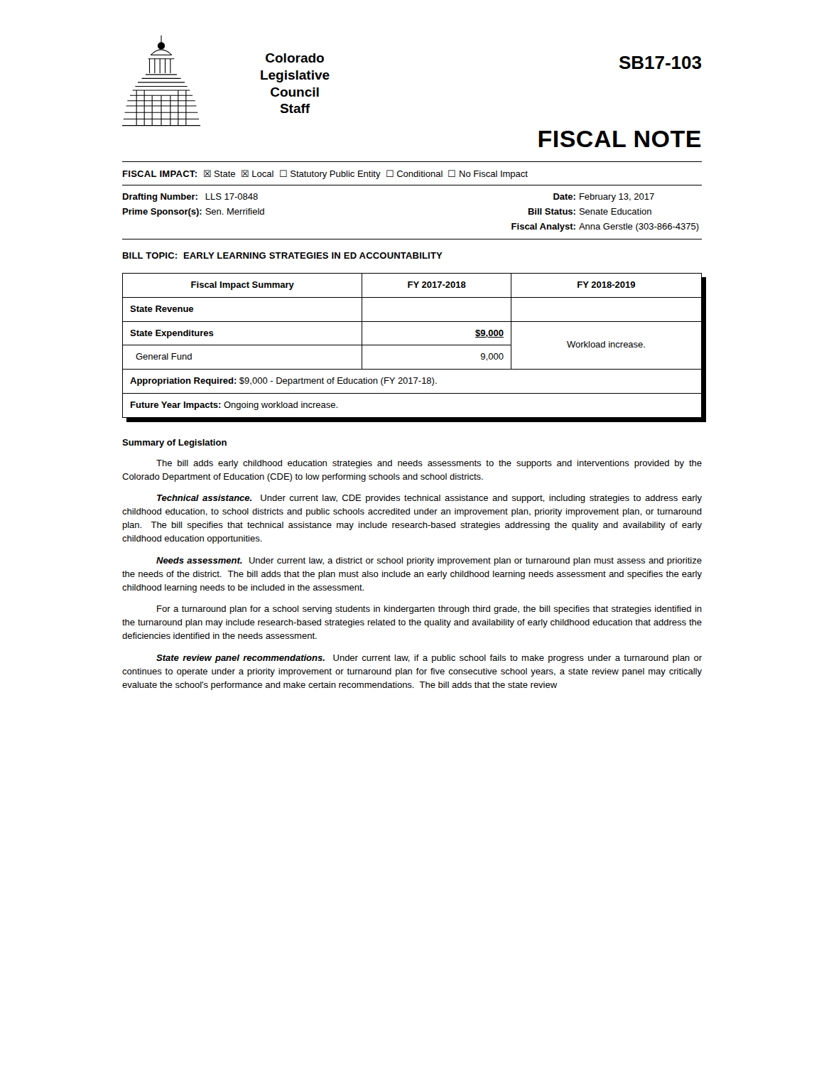Colorado
Legislative
Council
Staff
SB17-103
FISCAL NOTE
FISCAL IMPACT: ☒ State ☒ Local ☐ Statutory Public Entity ☐ Conditional ☐ No Fiscal Impact
| Drafting Number: | LLS 17-0848 |
| Prime Sponsor(s): | Sen. Merrifield |
| Date: | February 13, 2017 |
| Bill Status: | Senate Education |
| Fiscal Analyst: | Anna Gerstle (303-866-4375) |
BILL TOPIC: EARLY LEARNING STRATEGIES IN ED ACCOUNTABILITY
| Fiscal Impact Summary | FY 2017-2018 | FY 2018-2019 |
| --- | --- | --- |
| State Revenue | | |
| State Expenditures | $9,000 | Workload increase. |
| General Fund | 9,000 |
| Appropriation Required: $9,000 - Department of Education (FY 2017-18). |
| Future Year Impacts: Ongoing workload increase. |
Summary of Legislation
The bill adds early childhood education strategies and needs assessments to the supports and interventions provided by the Colorado Department of Education (CDE) to low performing schools and school districts.
Technical assistance. Under current law, CDE provides technical assistance and support, including strategies to address early childhood education, to school districts and public schools accredited under an improvement plan, priority improvement plan, or turnaround plan. The bill specifies that technical assistance may include research-based strategies addressing the quality and availability of early childhood education opportunities.
Needs assessment. Under current law, a district or school priority improvement plan or turnaround plan must assess and prioritize the needs of the district. The bill adds that the plan must also include an early childhood learning needs assessment and specifies the early childhood learning needs to be included in the assessment.
For a turnaround plan for a school serving students in kindergarten through third grade, the bill specifies that strategies identified in the turnaround plan may include research-based strategies related to the quality and availability of early childhood education that address the deficiencies identified in the needs assessment.
State review panel recommendations. Under current law, if a public school fails to make progress under a turnaround plan or continues to operate under a priority improvement or turnaround plan for five consecutive school years, a state review panel may critically evaluate the school's performance and make certain recommendations. The bill adds that the state review